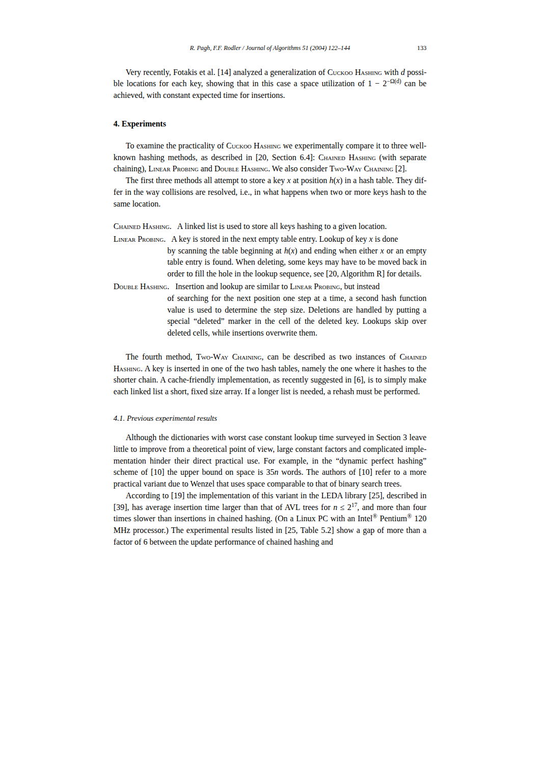R. Pagh, F.F. Rodler / Journal of Algorithms 51 (2004) 122–144
133
Very recently, Fotakis et al. [14] analyzed a generalization of Cuckoo Hashing with d possible locations for each key, showing that in this case a space utilization of 1 − 2−Ω(d) can be achieved, with constant expected time for insertions.
4. Experiments
To examine the practicality of Cuckoo Hashing we experimentally compare it to three well-known hashing methods, as described in [20, Section 6.4]: Chained Hashing (with separate chaining), Linear Probing and Double Hashing. We also consider Two-Way Chaining [2].
The first three methods all attempt to store a key x at position h(x) in a hash table. They differ in the way collisions are resolved, i.e., in what happens when two or more keys hash to the same location.
Chained Hashing. A linked list is used to store all keys hashing to a given location.
Linear Probing. A key is stored in the next empty table entry. Lookup of key x is done by scanning the table beginning at h(x) and ending when either x or an empty table entry is found. When deleting, some keys may have to be moved back in order to fill the hole in the lookup sequence, see [20, Algorithm R] for details.
Double Hashing. Insertion and lookup are similar to Linear Probing, but instead of searching for the next position one step at a time, a second hash function value is used to determine the step size. Deletions are handled by putting a special “deleted” marker in the cell of the deleted key. Lookups skip over deleted cells, while insertions overwrite them.
The fourth method, Two-Way Chaining, can be described as two instances of Chained Hashing. A key is inserted in one of the two hash tables, namely the one where it hashes to the shorter chain. A cache-friendly implementation, as recently suggested in [6], is to simply make each linked list a short, fixed size array. If a longer list is needed, a rehash must be performed.
4.1. Previous experimental results
Although the dictionaries with worst case constant lookup time surveyed in Section 3 leave little to improve from a theoretical point of view, large constant factors and complicated implementation hinder their direct practical use. For example, in the “dynamic perfect hashing” scheme of [10] the upper bound on space is 35n words. The authors of [10] refer to a more practical variant due to Wenzel that uses space comparable to that of binary search trees.
According to [19] the implementation of this variant in the LEDA library [25], described in [39], has average insertion time larger than that of AVL trees for n ≤ 217, and more than four times slower than insertions in chained hashing. (On a Linux PC with an Intel® Pentium® 120 MHz processor.) The experimental results listed in [25, Table 5.2] show a gap of more than a factor of 6 between the update performance of chained hashing and